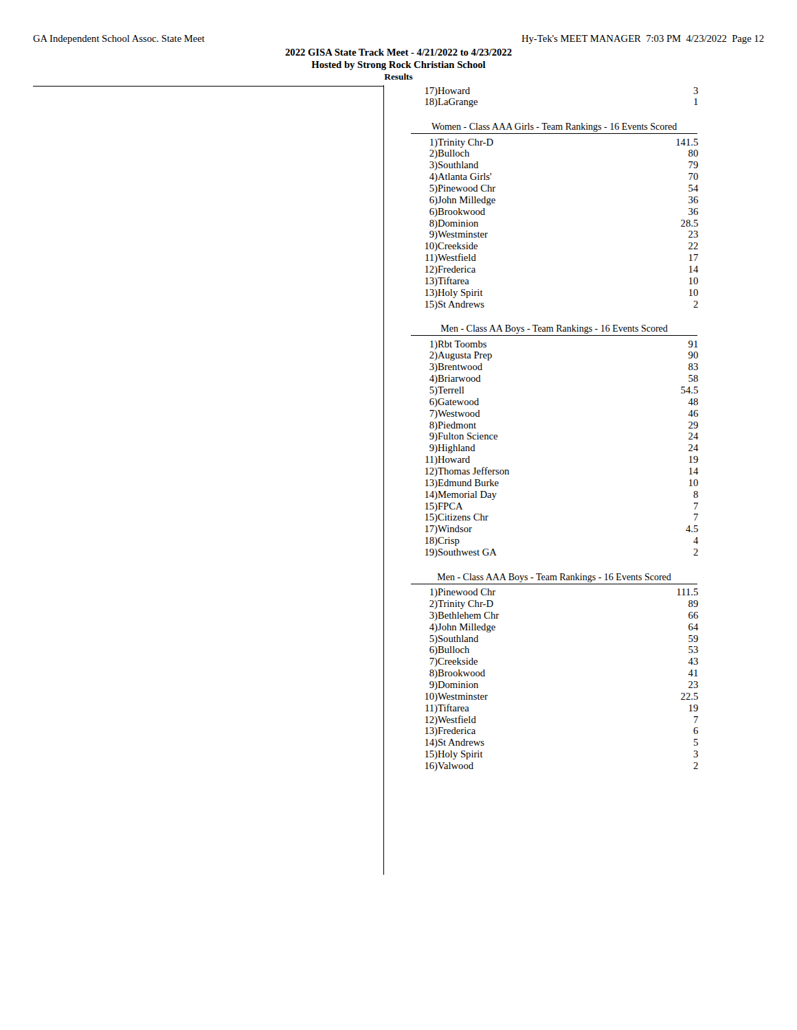GA Independent School Assoc. State Meet
Hy-Tek's MEET MANAGER 7:03 PM 4/23/2022 Page 12
2022 GISA State Track Meet - 4/21/2022 to 4/23/2022
Hosted by Strong Rock Christian School
Results
| 17) | Howard | 3 |
| 18) | LaGrange | 1 |
Women - Class AAA Girls - Team Rankings - 16 Events Scored
| 1) | Trinity Chr-D | 141.5 |
| 2) | Bulloch | 80 |
| 3) | Southland | 79 |
| 4) | Atlanta Girls' | 70 |
| 5) | Pinewood Chr | 54 |
| 6) | John Milledge | 36 |
| 6) | Brookwood | 36 |
| 8) | Dominion | 28.5 |
| 9) | Westminster | 23 |
| 10) | Creekside | 22 |
| 11) | Westfield | 17 |
| 12) | Frederica | 14 |
| 13) | Tiftarea | 10 |
| 13) | Holy Spirit | 10 |
| 15) | St Andrews | 2 |
Men - Class AA Boys - Team Rankings - 16 Events Scored
| 1) | Rbt Toombs | 91 |
| 2) | Augusta Prep | 90 |
| 3) | Brentwood | 83 |
| 4) | Briarwood | 58 |
| 5) | Terrell | 54.5 |
| 6) | Gatewood | 48 |
| 7) | Westwood | 46 |
| 8) | Piedmont | 29 |
| 9) | Fulton Science | 24 |
| 9) | Highland | 24 |
| 11) | Howard | 19 |
| 12) | Thomas Jefferson | 14 |
| 13) | Edmund Burke | 10 |
| 14) | Memorial Day | 8 |
| 15) | FPCA | 7 |
| 15) | Citizens Chr | 7 |
| 17) | Windsor | 4.5 |
| 18) | Crisp | 4 |
| 19) | Southwest GA | 2 |
Men - Class AAA Boys - Team Rankings - 16 Events Scored
| 1) | Pinewood Chr | 111.5 |
| 2) | Trinity Chr-D | 89 |
| 3) | Bethlehem Chr | 66 |
| 4) | John Milledge | 64 |
| 5) | Southland | 59 |
| 6) | Bulloch | 53 |
| 7) | Creekside | 43 |
| 8) | Brookwood | 41 |
| 9) | Dominion | 23 |
| 10) | Westminster | 22.5 |
| 11) | Tiftarea | 19 |
| 12) | Westfield | 7 |
| 13) | Frederica | 6 |
| 14) | St Andrews | 5 |
| 15) | Holy Spirit | 3 |
| 16) | Valwood | 2 |